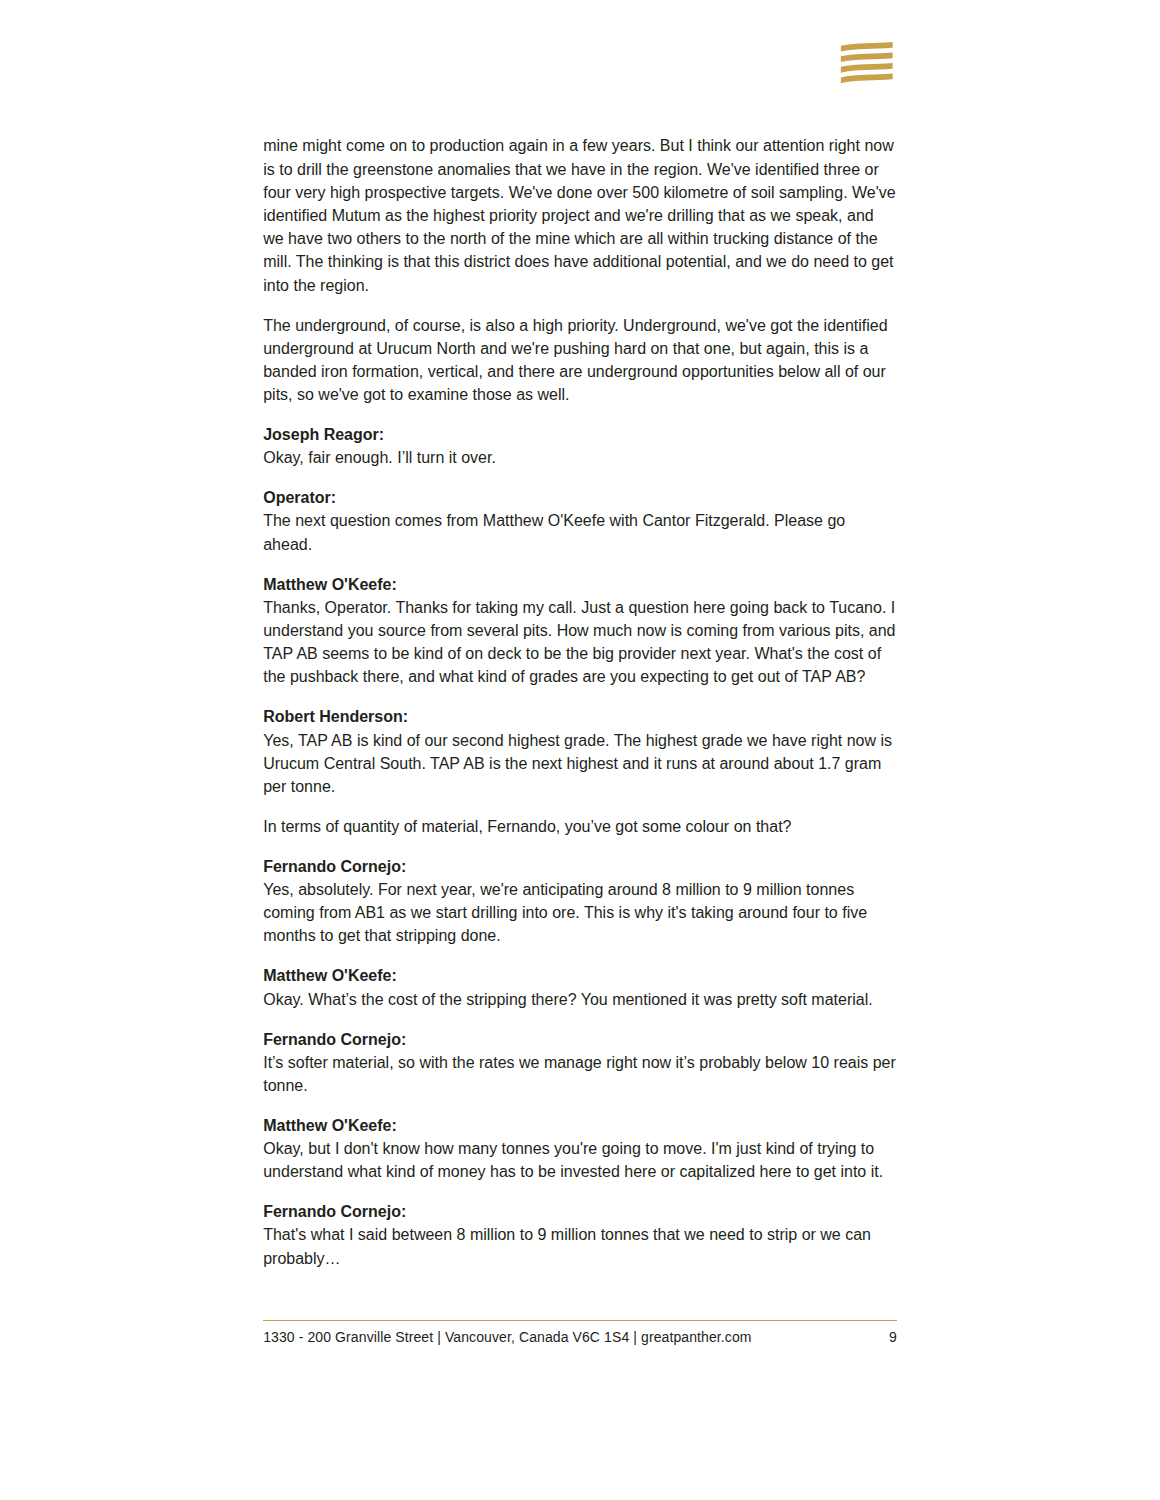mine might come on to production again in a few years. But I think our attention right now is to drill the greenstone anomalies that we have in the region. We've identified three or four very high prospective targets. We've done over 500 kilometre of soil sampling. We've identified Mutum as the highest priority project and we're drilling that as we speak, and we have two others to the north of the mine which are all within trucking distance of the mill. The thinking is that this district does have additional potential, and we do need to get into the region.
The underground, of course, is also a high priority. Underground, we've got the identified underground at Urucum North and we're pushing hard on that one, but again, this is a banded iron formation, vertical, and there are underground opportunities below all of our pits, so we've got to examine those as well.
Joseph Reagor:
Okay, fair enough. I’ll turn it over.
Operator:
The next question comes from Matthew O'Keefe with Cantor Fitzgerald. Please go ahead.
Matthew O'Keefe:
Thanks, Operator. Thanks for taking my call. Just a question here going back to Tucano. I understand you source from several pits. How much now is coming from various pits, and TAP AB seems to be kind of on deck to be the big provider next year. What's the cost of the pushback there, and what kind of grades are you expecting to get out of TAP AB?
Robert Henderson:
Yes, TAP AB is kind of our second highest grade. The highest grade we have right now is Urucum Central South. TAP AB is the next highest and it runs at around about 1.7 gram per tonne.
In terms of quantity of material, Fernando, you’ve got some colour on that?
Fernando Cornejo:
Yes, absolutely. For next year, we're anticipating around 8 million to 9 million tonnes coming from AB1 as we start drilling into ore. This is why it's taking around four to five months to get that stripping done.
Matthew O'Keefe:
Okay. What’s the cost of the stripping there? You mentioned it was pretty soft material.
Fernando Cornejo:
It’s softer material, so with the rates we manage right now it’s probably below 10 reais per tonne.
Matthew O'Keefe:
Okay, but I don't know how many tonnes you're going to move. I'm just kind of trying to understand what kind of money has to be invested here or capitalized here to get into it.
Fernando Cornejo:
That's what I said between 8 million to 9 million tonnes that we need to strip or we can probably…
1330 - 200 Granville Street | Vancouver, Canada V6C 1S4 | greatpanther.com 9